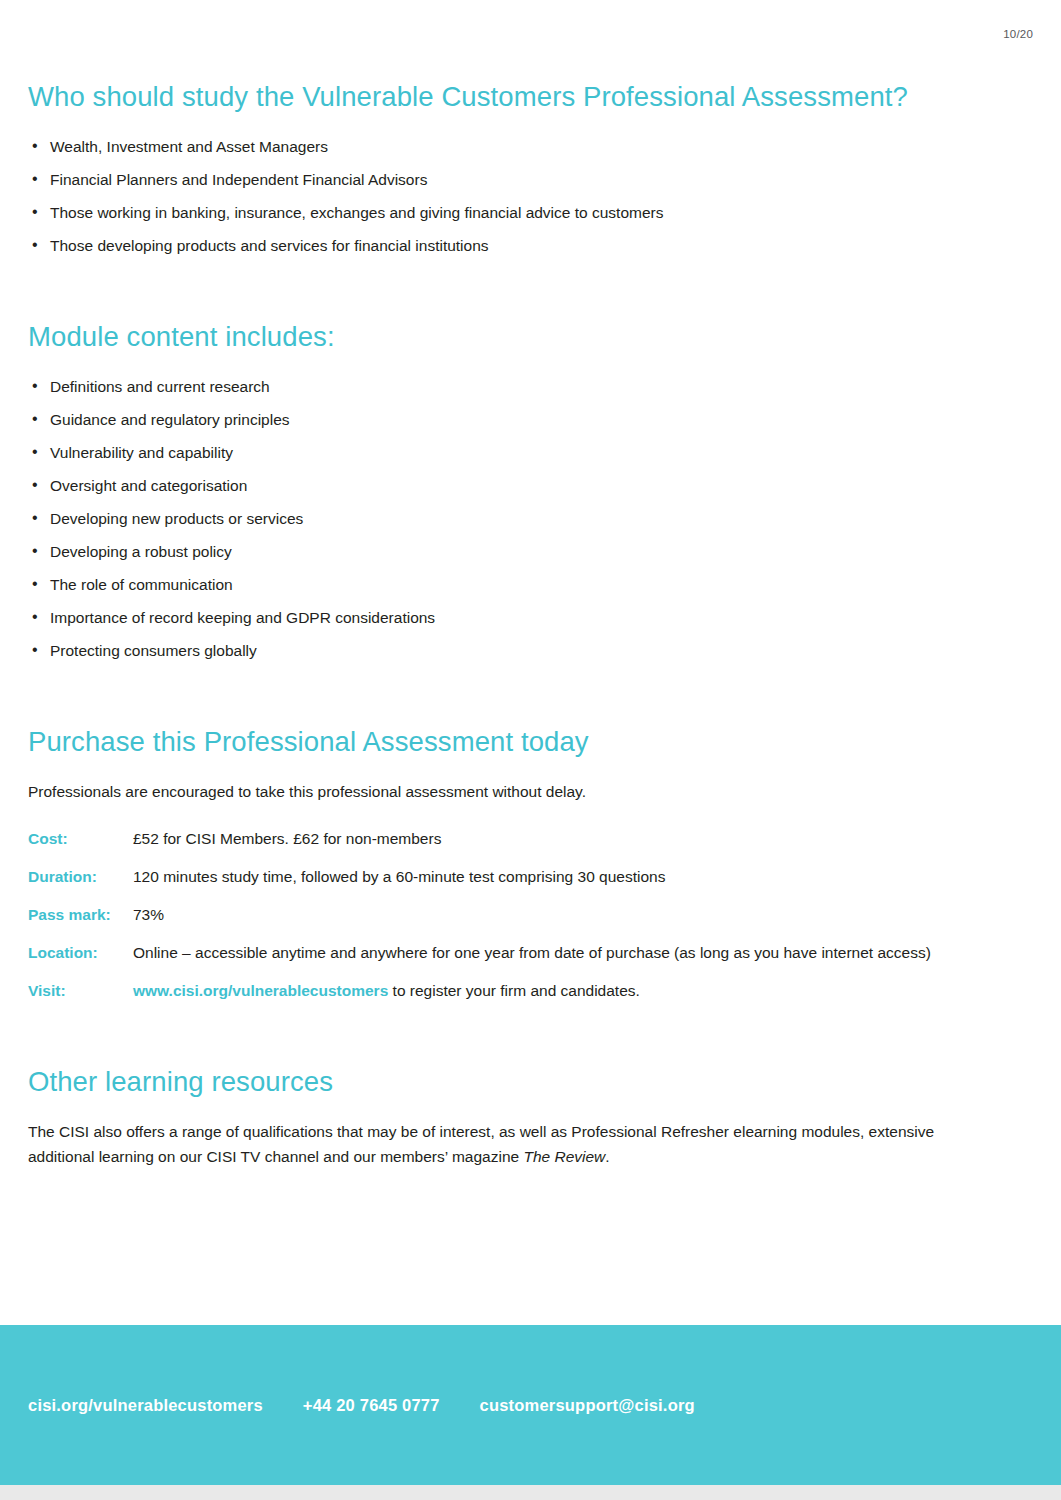10/20
Who should study the Vulnerable Customers Professional Assessment?
Wealth, Investment and Asset Managers
Financial Planners and Independent Financial Advisors
Those working in banking, insurance, exchanges and giving financial advice to customers
Those developing products and services for financial institutions
Module content includes:
Definitions and current research
Guidance and regulatory principles
Vulnerability and capability
Oversight and categorisation
Developing new products or services
Developing a robust policy
The role of communication
Importance of record keeping and GDPR considerations
Protecting consumers globally
Purchase this Professional Assessment today
Professionals are encouraged to take this professional assessment without delay.
Cost:
£52 for CISI Members. £62 for non-members
Duration:
120 minutes study time, followed by a 60-minute test comprising 30 questions
Pass mark:
73%
Location:
Online – accessible anytime and anywhere for one year from date of purchase (as long as you have internet access)
Visit:
www.cisi.org/vulnerablecustomers to register your firm and candidates.
Other learning resources
The CISI also offers a range of qualifications that may be of interest, as well as Professional Refresher elearning modules, extensive additional learning on our CISI TV channel and our members’ magazine The Review.
cisi.org/vulnerablecustomers
+44 20 7645 0777
customersupport@cisi.org